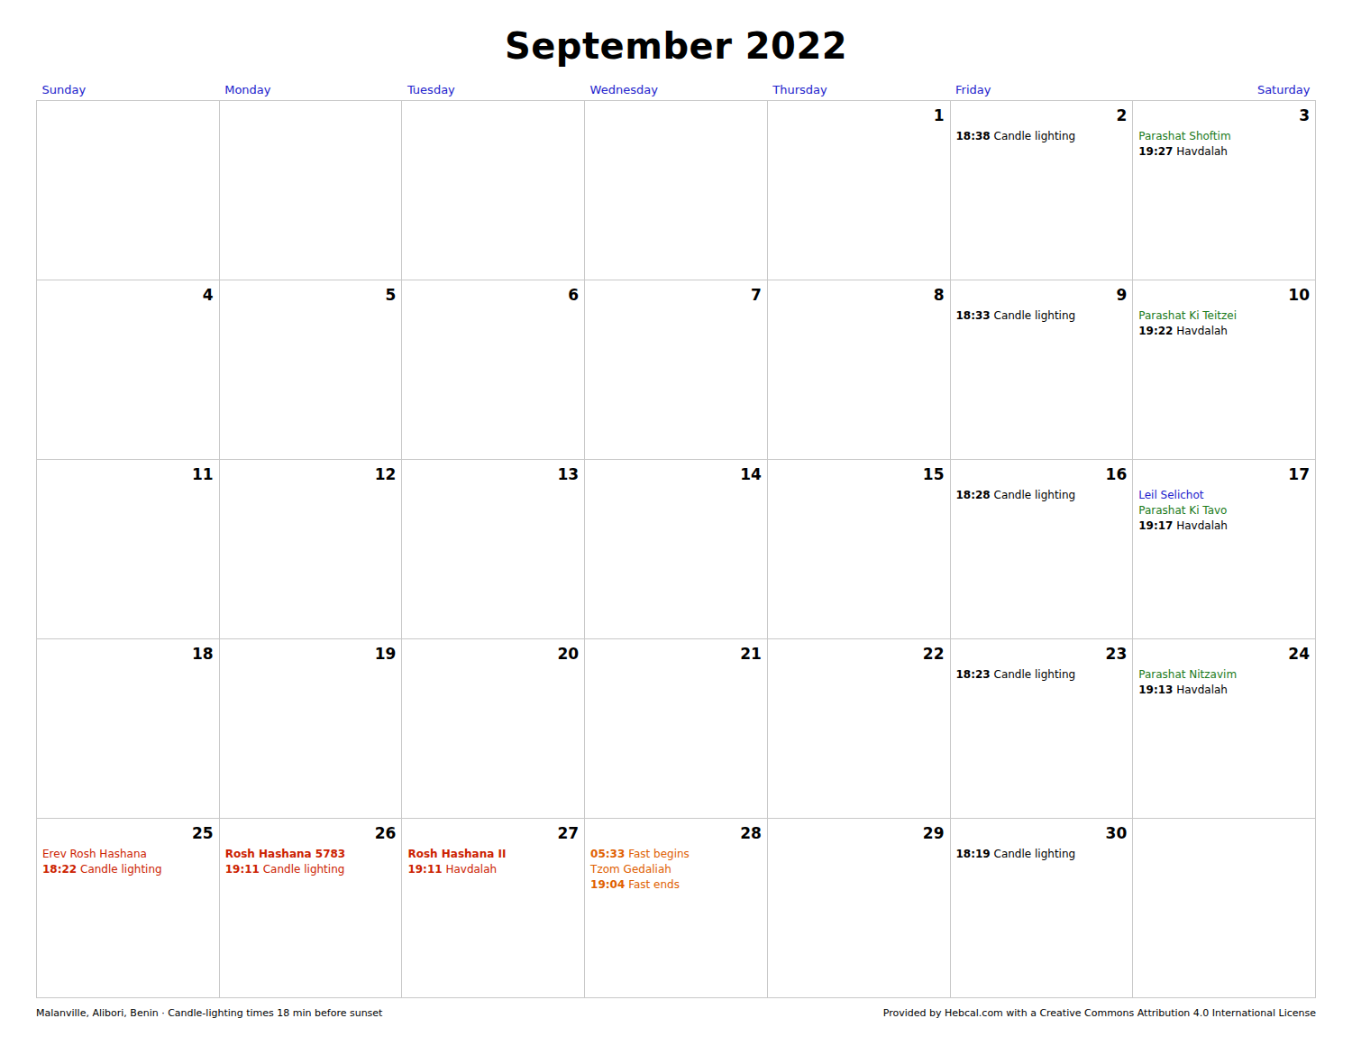September 2022
| Sunday | Monday | Tuesday | Wednesday | Thursday | Friday | Saturday |
| --- | --- | --- | --- | --- | --- | --- |
| | | | | 1 | 2 18:38 Candle lighting | 3 Parashat Shoftim 19:27 Havdalah |
| 4 | 5 | 6 | 7 | 8 | 9 18:33 Candle lighting | 10 Parashat Ki Teitzei 19:22 Havdalah |
| 11 | 12 | 13 | 14 | 15 | 16 18:28 Candle lighting | 17 Leil Selichot Parashat Ki Tavo 19:17 Havdalah |
| 18 | 19 | 20 | 21 | 22 | 23 18:23 Candle lighting | 24 Parashat Nitzavim 19:13 Havdalah |
| 25 Erev Rosh Hashana 18:22 Candle lighting | 26 Rosh Hashana 5783 19:11 Candle lighting | 27 Rosh Hashana II 19:11 Havdalah | 28 05:33 Fast begins Tzom Gedaliah 19:04 Fast ends | 29 | 30 18:19 Candle lighting | |
Malanville, Alibori, Benin · Candle-lighting times 18 min before sunset
Provided by Hebcal.com with a Creative Commons Attribution 4.0 International License